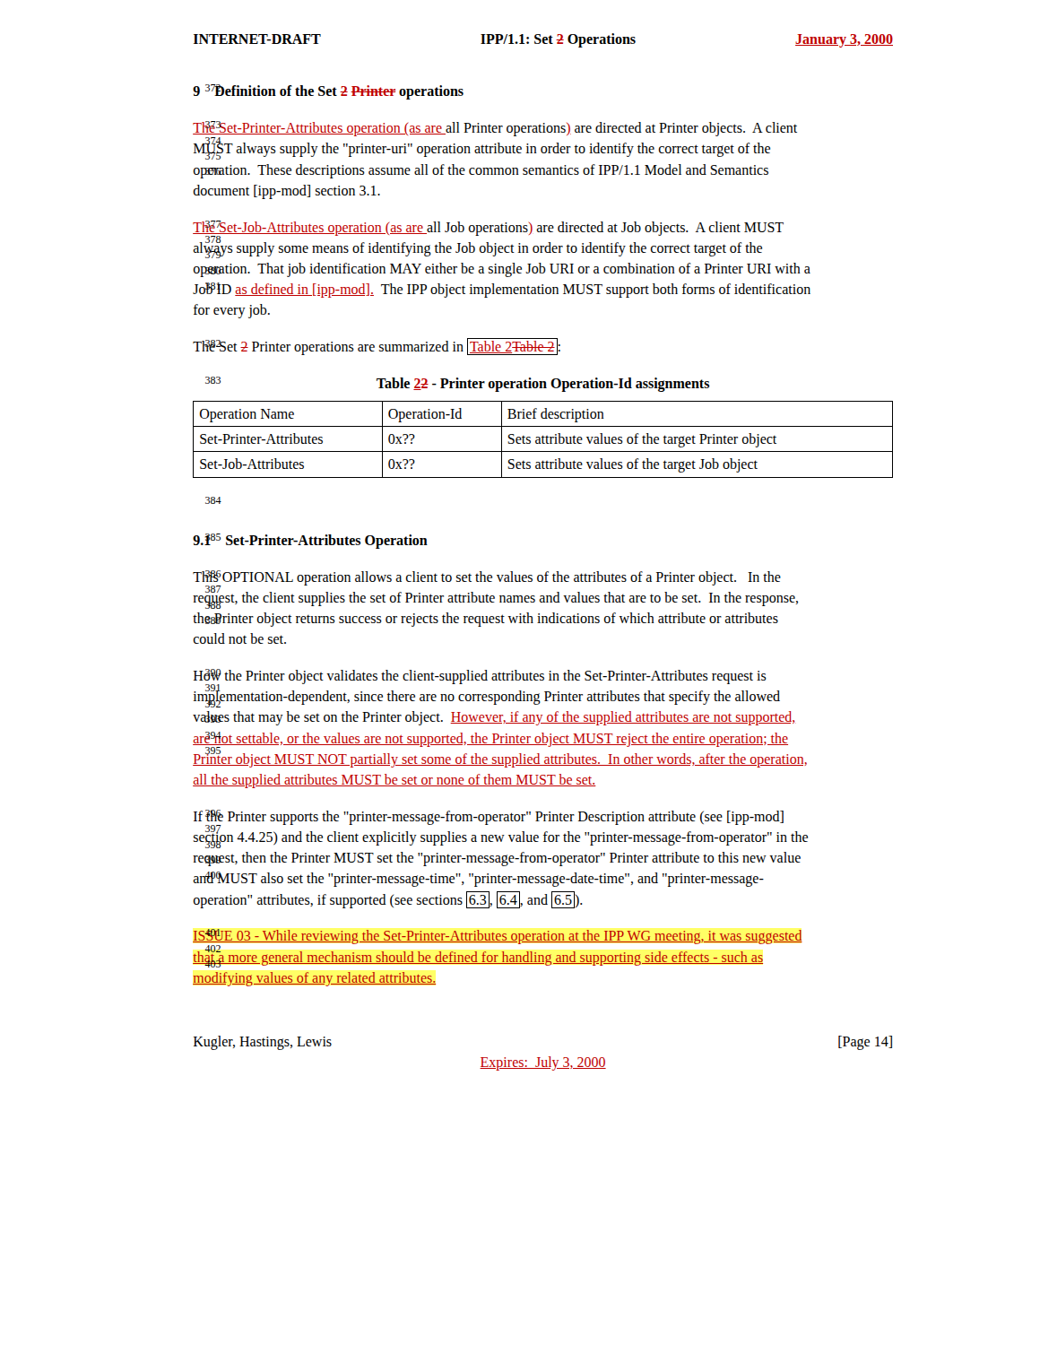INTERNET-DRAFT
IPP/1.1: Set 2 Operations
January 3, 2000
372
9 Definition of the Set 2 Printer operations
373
The Set-Printer-Attributes operation (as are all Printer operations) are directed at Printer objects. A client
374
MUST always supply the "printer-uri" operation attribute in order to identify the correct target of the
375
operation. These descriptions assume all of the common semantics of IPP/1.1 Model and Semantics
376
document [ipp-mod] section 3.1.
377
The Set-Job-Attributes operation (as are all Job operations) are directed at Job objects. A client MUST
378
always supply some means of identifying the Job object in order to identify the correct target of the
379
operation. That job identification MAY either be a single Job URI or a combination of a Printer URI with a
380
Job ID as defined in [ipp-mod]. The IPP object implementation MUST support both forms of identification
381
for every job.
382
The Set 2 Printer operations are summarized in Table 2 Table 2:
383
Table 2 2 - Printer operation Operation-Id assignments
| Operation Name | Operation-Id | Brief description |
| Set-Printer-Attributes | 0x?? | Sets attribute values of the target Printer object |
| Set-Job-Attributes | 0x?? | Sets attribute values of the target Job object |
384
385
9.1 Set-Printer-Attributes Operation
386
This OPTIONAL operation allows a client to set the values of the attributes of a Printer object. In the
387
request, the client supplies the set of Printer attribute names and values that are to be set. In the response,
388
the Printer object returns success or rejects the request with indications of which attribute or attributes
389
could not be set.
390
How the Printer object validates the client-supplied attributes in the Set-Printer-Attributes request is
391
implementation-dependent, since there are no corresponding Printer attributes that specify the allowed
392
values that may be set on the Printer object. However, if any of the supplied attributes are not supported,
393
are not settable, or the values are not supported, the Printer object MUST reject the entire operation; the
394
Printer object MUST NOT partially set some of the supplied attributes. In other words, after the operation,
395
all the supplied attributes MUST be set or none of them MUST be set.
396
If the Printer supports the "printer-message-from-operator" Printer Description attribute (see [ipp-mod]
397
section 4.4.25) and the client explicitly supplies a new value for the "printer-message-from-operator" in the
398
request, then the Printer MUST set the "printer-message-from-operator" Printer attribute to this new value
399
and MUST also set the "printer-message-time", "printer-message-date-time", and "printer-message-
400
operation" attributes, if supported (see sections 6.3, 6.4, and 6.5).
401
ISSUE 03 - While reviewing the Set-Printer-Attributes operation at the IPP WG meeting, it was suggested
402
that a more general mechanism should be defined for handling and supporting side effects - such as
403
modifying values of any related attributes.
Kugler, Hastings, Lewis [Page 14]
Expires: July 3, 2000